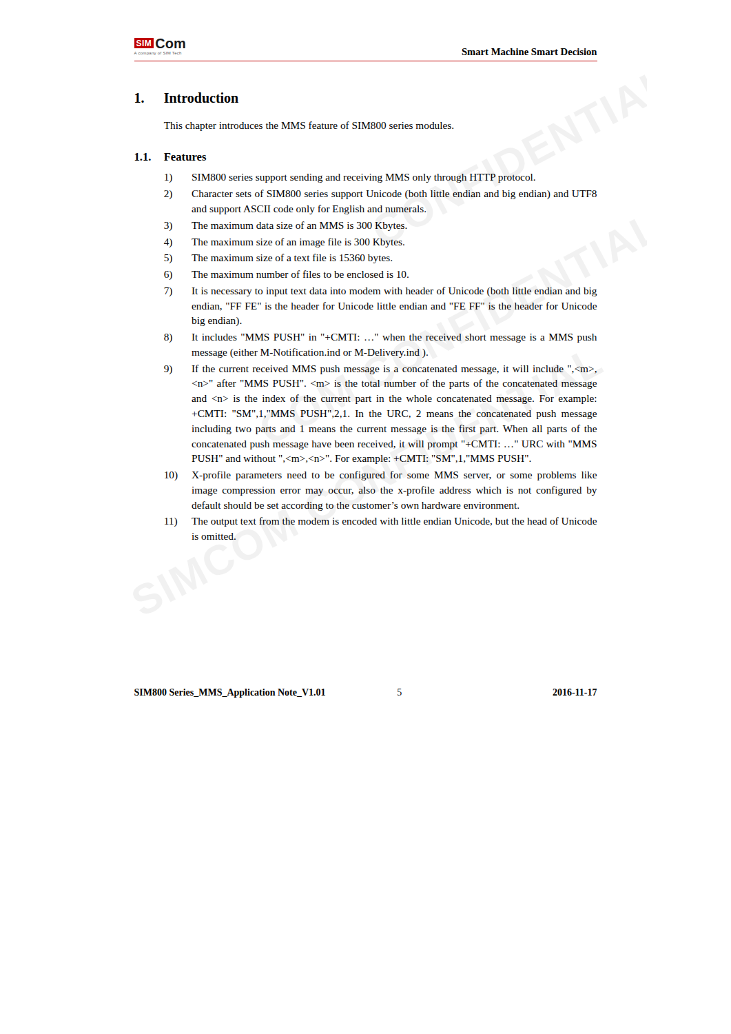CONFIDENTIAL FILE
COM CONFIDENTIAL FILE
SIMCOM CONFIDENTIAL
SIM Com
A company of SIM Tech
Smart Machine Smart Decision
1. Introduction
This chapter introduces the MMS feature of SIM800 series modules.
1.1. Features
SIM800 series support sending and receiving MMS only through HTTP protocol.
Character sets of SIM800 series support Unicode (both little endian and big endian) and UTF8 and support ASCII code only for English and numerals.
The maximum data size of an MMS is 300 Kbytes.
The maximum size of an image file is 300 Kbytes.
The maximum size of a text file is 15360 bytes.
The maximum number of files to be enclosed is 10.
It is necessary to input text data into modem with header of Unicode (both little endian and big endian, "FF FE" is the header for Unicode little endian and "FE FF" is the header for Unicode big endian).
It includes "MMS PUSH" in "+CMTI: …" when the received short message is a MMS push message (either M-Notification.ind or M-Delivery.ind ).
If the current received MMS push message is a concatenated message, it will include ",<m>,<n>" after "MMS PUSH". <m> is the total number of the parts of the concatenated message and <n> is the index of the current part in the whole concatenated message. For example: +CMTI: "SM",1,"MMS PUSH",2,1. In the URC, 2 means the concatenated push message including two parts and 1 means the current message is the first part. When all parts of the concatenated push message have been received, it will prompt "+CMTI: …" URC with "MMS PUSH" and without ",<m>,<n>". For example: +CMTI: "SM",1,"MMS PUSH".
X-profile parameters need to be configured for some MMS server, or some problems like image compression error may occur, also the x-profile address which is not configured by default should be set according to the customer’s own hardware environment.
The output text from the modem is encoded with little endian Unicode, but the head of Unicode is omitted.
SIM800 Series_MMS_Application Note_V1.01
5
2016-11-17